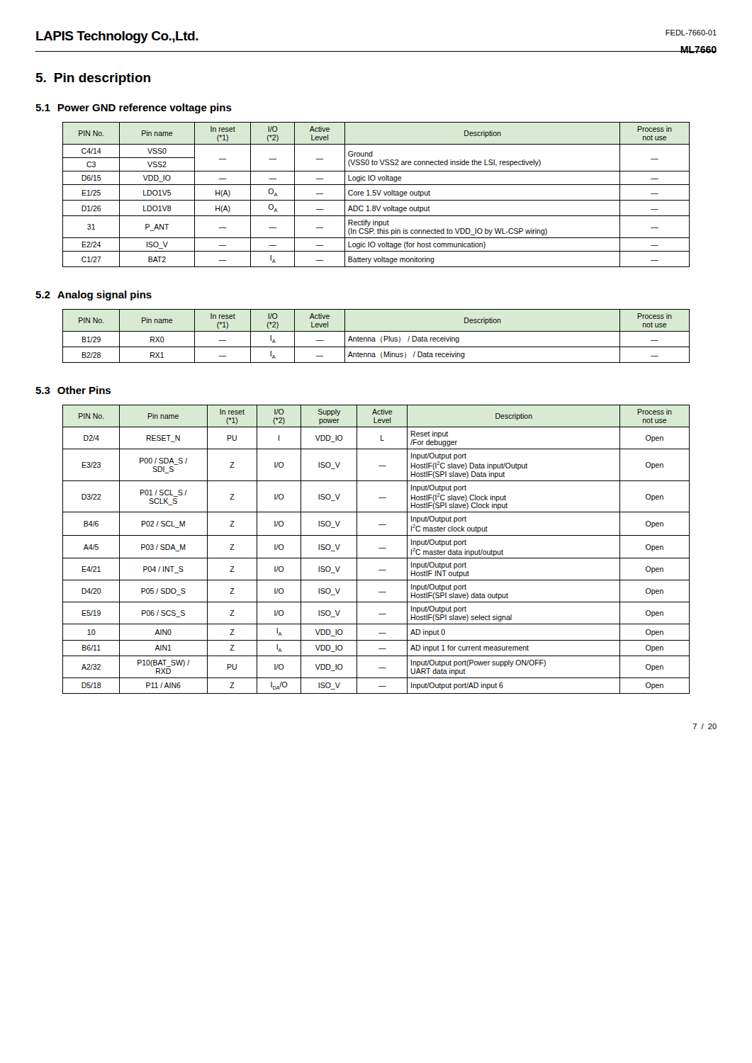FEDL-7660-01
LAPIS Technology Co.,Ltd.
ML7660
5. Pin description
5.1 Power GND reference voltage pins
| PIN No. | Pin name | In reset (*1) | I/O (*2) | Active Level | Description | Process in not use |
| --- | --- | --- | --- | --- | --- | --- |
| C4/14 | VSS0 | — | — | — | Ground (VSS0 to VSS2 are connected inside the LSI, respectively) | — |
| C3 | VSS2 |
| D6/15 | VDD_IO | — | — | — | Logic IO voltage | — |
| E1/25 | LDO1V5 | H(A) | O A | — | Core 1.5V voltage output | — |
| D1/26 | LDO1V8 | H(A) | O A | — | ADC 1.8V voltage output | — |
| 31 | P_ANT | — | — | — | Rectify input (In CSP, this pin is connected to VDD_IO by WL-CSP wiring) | — |
| E2/24 | ISO_V | — | — | — | Logic IO voltage (for host communication) | — |
| C1/27 | BAT2 | — | I A | — | Battery voltage monitoring | — |
5.2 Analog signal pins
| PIN No. | Pin name | In reset (*1) | I/O (*2) | Active Level | Description | Process in not use |
| --- | --- | --- | --- | --- | --- | --- |
| B1/29 | RX0 | — | I A | — | Antenna（Plus） / Data receiving | — |
| B2/28 | RX1 | — | I A | — | Antenna（Minus） / Data receiving | — |
5.3 Other Pins
| PIN No. | Pin name | In reset (*1) | I/O (*2) | Supply power | Active Level | Description | Process in not use |
| --- | --- | --- | --- | --- | --- | --- | --- |
| D2/4 | RESET_N | PU | I | VDD_IO | L | Reset input /For debugger | Open |
| E3/23 | P00 / SDA_S / SDI_S | Z | I/O | ISO_V | — | Input/Output port HostIF(I 2 C slave) Data input/Output HostIF(SPI slave) Data input | Open |
| D3/22 | P01 / SCL_S / SCLK_S | Z | I/O | ISO_V | — | Input/Output port HostIF(I 2 C slave) Clock input HostIF(SPI slave) Clock input | Open |
| B4/6 | P02 / SCL_M | Z | I/O | ISO_V | — | Input/Output port I 2 C master clock output | Open |
| A4/5 | P03 / SDA_M | Z | I/O | ISO_V | — | Input/Output port I 2 C master data input/output | Open |
| E4/21 | P04 / INT_S | Z | I/O | ISO_V | — | Input/Output port HostIF INT output | Open |
| D4/20 | P05 / SDO_S | Z | I/O | ISO_V | — | Input/Output port HostIF(SPI slave) data output | Open |
| E5/19 | P06 / SCS_S | Z | I/O | ISO_V | — | Input/Output port HostIF(SPI slave) select signal | Open |
| 10 | AIN0 | Z | I A | VDD_IO | — | AD input 0 | Open |
| B6/11 | AIN1 | Z | I A | VDD_IO | — | AD input 1 for current measurement | Open |
| A2/32 | P10(BAT_SW) / RXD | PU | I/O | VDD_IO | — | Input/Output port(Power supply ON/OFF) UART data input | Open |
| D5/18 | P11 / AIN6 | Z | I DA /O | ISO_V | — | Input/Output port/AD input 6 | Open |
7 / 20